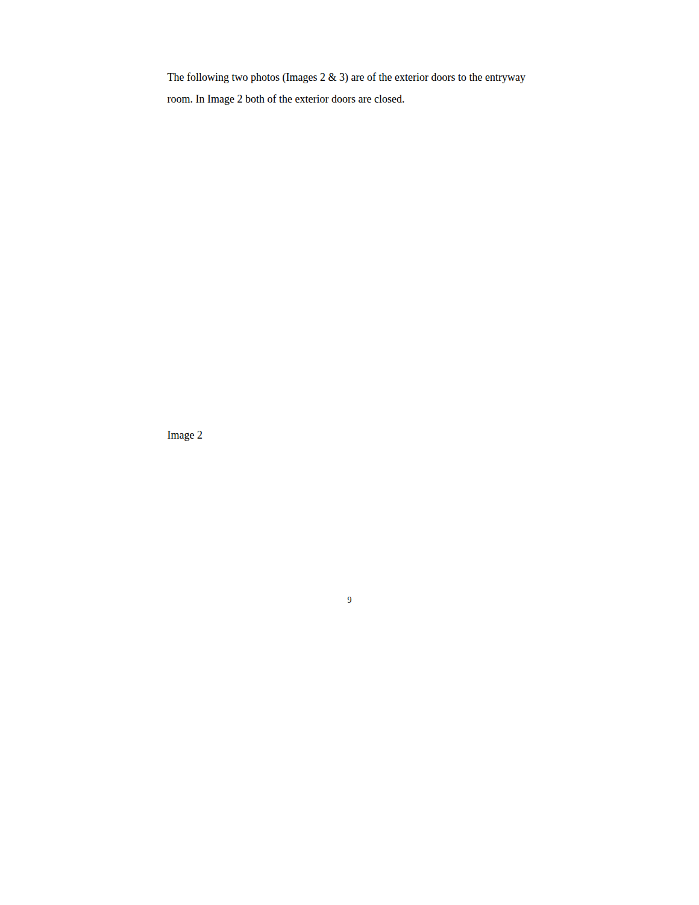The following two photos (Images 2 & 3) are of the exterior doors to the entryway room. In Image 2 both of the exterior doors are closed.
Image 2
9